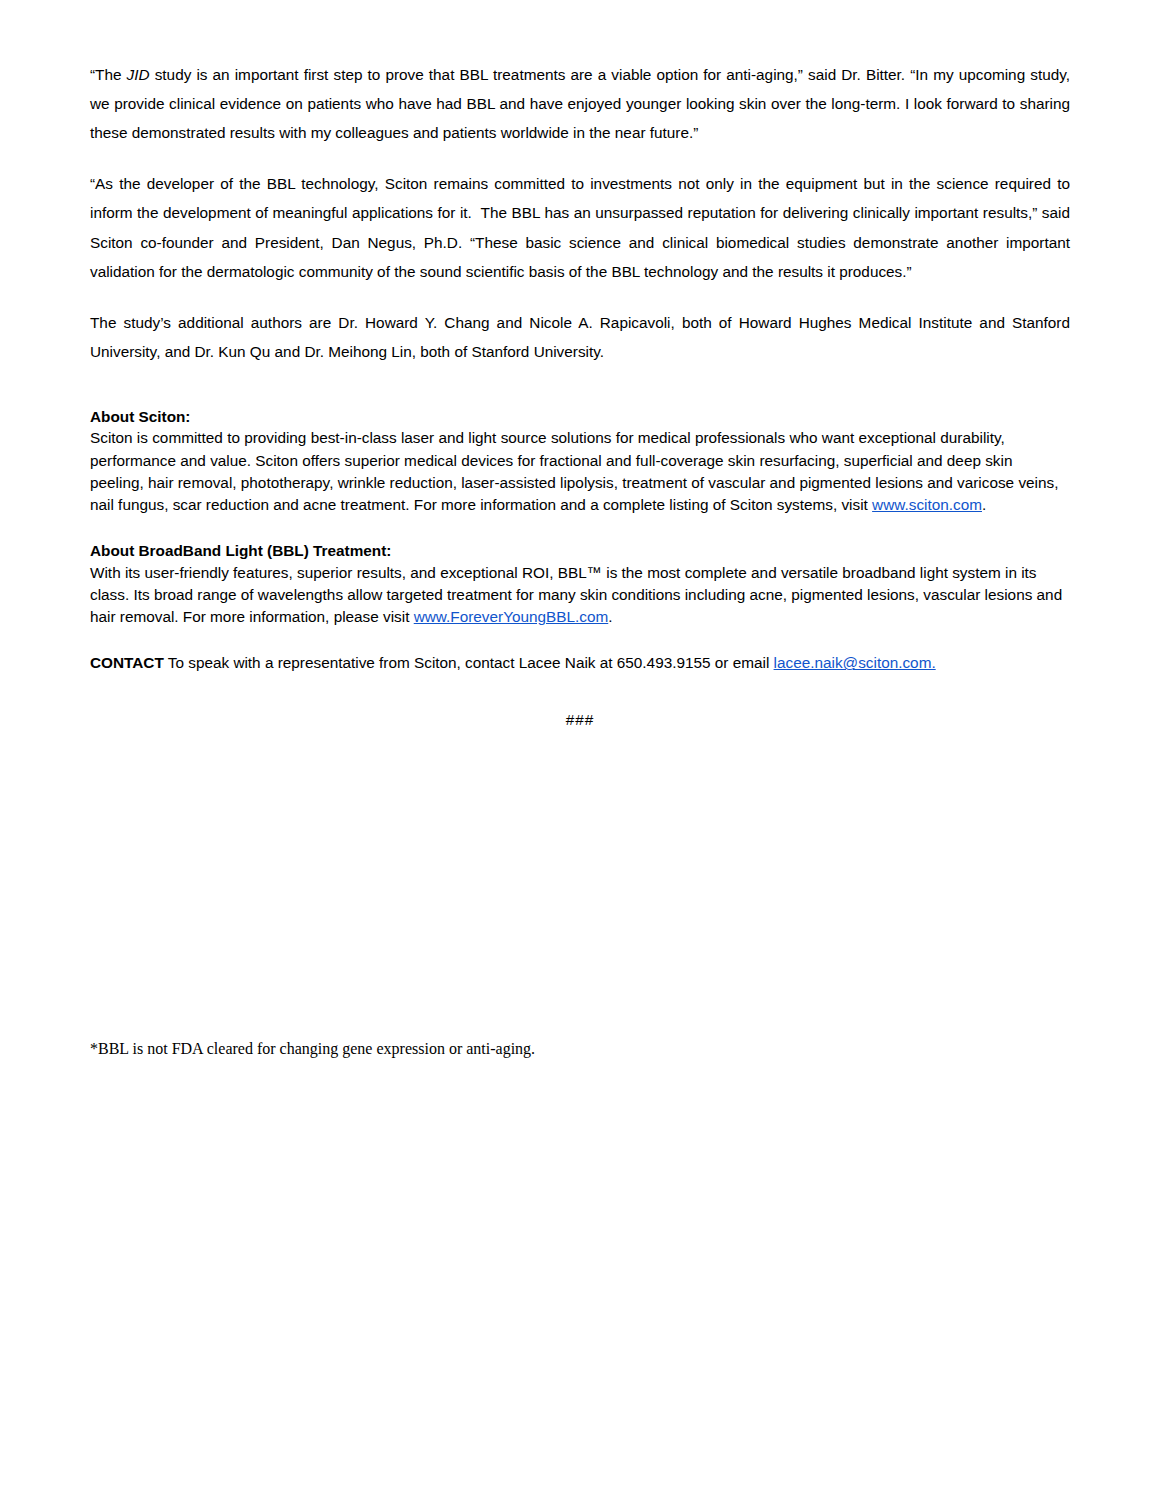“The JID study is an important first step to prove that BBL treatments are a viable option for anti-aging,” said Dr. Bitter. “In my upcoming study, we provide clinical evidence on patients who have had BBL and have enjoyed younger looking skin over the long-term. I look forward to sharing these demonstrated results with my colleagues and patients worldwide in the near future.”
“As the developer of the BBL technology, Sciton remains committed to investments not only in the equipment but in the science required to inform the development of meaningful applications for it. The BBL has an unsurpassed reputation for delivering clinically important results,” said Sciton co-founder and President, Dan Negus, Ph.D. “These basic science and clinical biomedical studies demonstrate another important validation for the dermatologic community of the sound scientific basis of the BBL technology and the results it produces.”
The study’s additional authors are Dr. Howard Y. Chang and Nicole A. Rapicavoli, both of Howard Hughes Medical Institute and Stanford University, and Dr. Kun Qu and Dr. Meihong Lin, both of Stanford University.
About Sciton:
Sciton is committed to providing best-in-class laser and light source solutions for medical professionals who want exceptional durability, performance and value. Sciton offers superior medical devices for fractional and full-coverage skin resurfacing, superficial and deep skin peeling, hair removal, phototherapy, wrinkle reduction, laser-assisted lipolysis, treatment of vascular and pigmented lesions and varicose veins, nail fungus, scar reduction and acne treatment. For more information and a complete listing of Sciton systems, visit www.sciton.com.
About BroadBand Light (BBL) Treatment:
With its user-friendly features, superior results, and exceptional ROI, BBL™ is the most complete and versatile broadband light system in its class. Its broad range of wavelengths allow targeted treatment for many skin conditions including acne, pigmented lesions, vascular lesions and hair removal. For more information, please visit www.ForeverYoungBBL.com.
CONTACT To speak with a representative from Sciton, contact Lacee Naik at 650.493.9155 or email lacee.naik@sciton.com.
###
*BBL is not FDA cleared for changing gene expression or anti-aging.